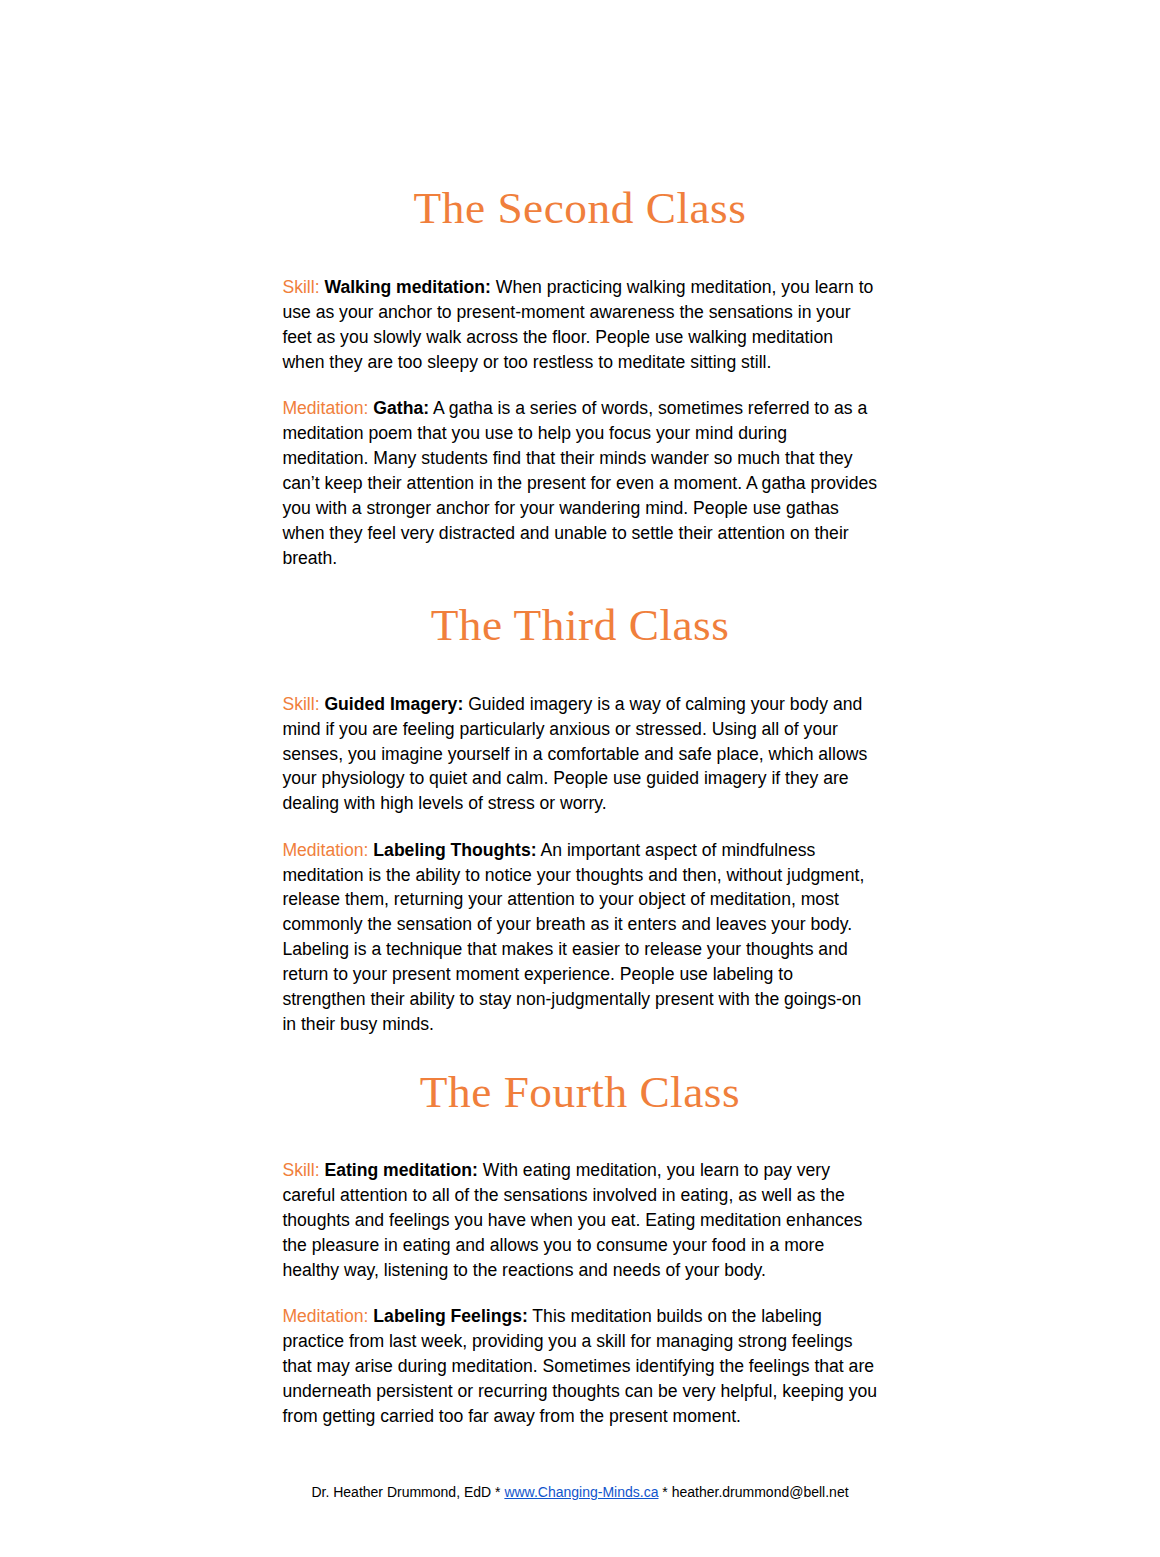The Second Class
Skill: Walking meditation: When practicing walking meditation, you learn to use as your anchor to present-moment awareness the sensations in your feet as you slowly walk across the floor. People use walking meditation when they are too sleepy or too restless to meditate sitting still.
Meditation: Gatha: A gatha is a series of words, sometimes referred to as a meditation poem that you use to help you focus your mind during meditation. Many students find that their minds wander so much that they can’t keep their attention in the present for even a moment. A gatha provides you with a stronger anchor for your wandering mind. People use gathas when they feel very distracted and unable to settle their attention on their breath.
The Third Class
Skill: Guided Imagery: Guided imagery is a way of calming your body and mind if you are feeling particularly anxious or stressed. Using all of your senses, you imagine yourself in a comfortable and safe place, which allows your physiology to quiet and calm. People use guided imagery if they are dealing with high levels of stress or worry.
Meditation: Labeling Thoughts: An important aspect of mindfulness meditation is the ability to notice your thoughts and then, without judgment, release them, returning your attention to your object of meditation, most commonly the sensation of your breath as it enters and leaves your body. Labeling is a technique that makes it easier to release your thoughts and return to your present moment experience. People use labeling to strengthen their ability to stay non-judgmentally present with the goings-on in their busy minds.
The Fourth Class
Skill: Eating meditation: With eating meditation, you learn to pay very careful attention to all of the sensations involved in eating, as well as the thoughts and feelings you have when you eat. Eating meditation enhances the pleasure in eating and allows you to consume your food in a more healthy way, listening to the reactions and needs of your body.
Meditation: Labeling Feelings: This meditation builds on the labeling practice from last week, providing you a skill for managing strong feelings that may arise during meditation. Sometimes identifying the feelings that are underneath persistent or recurring thoughts can be very helpful, keeping you from getting carried too far away from the present moment.
Dr. Heather Drummond, EdD * www.Changing-Minds.ca * heather.drummond@bell.net